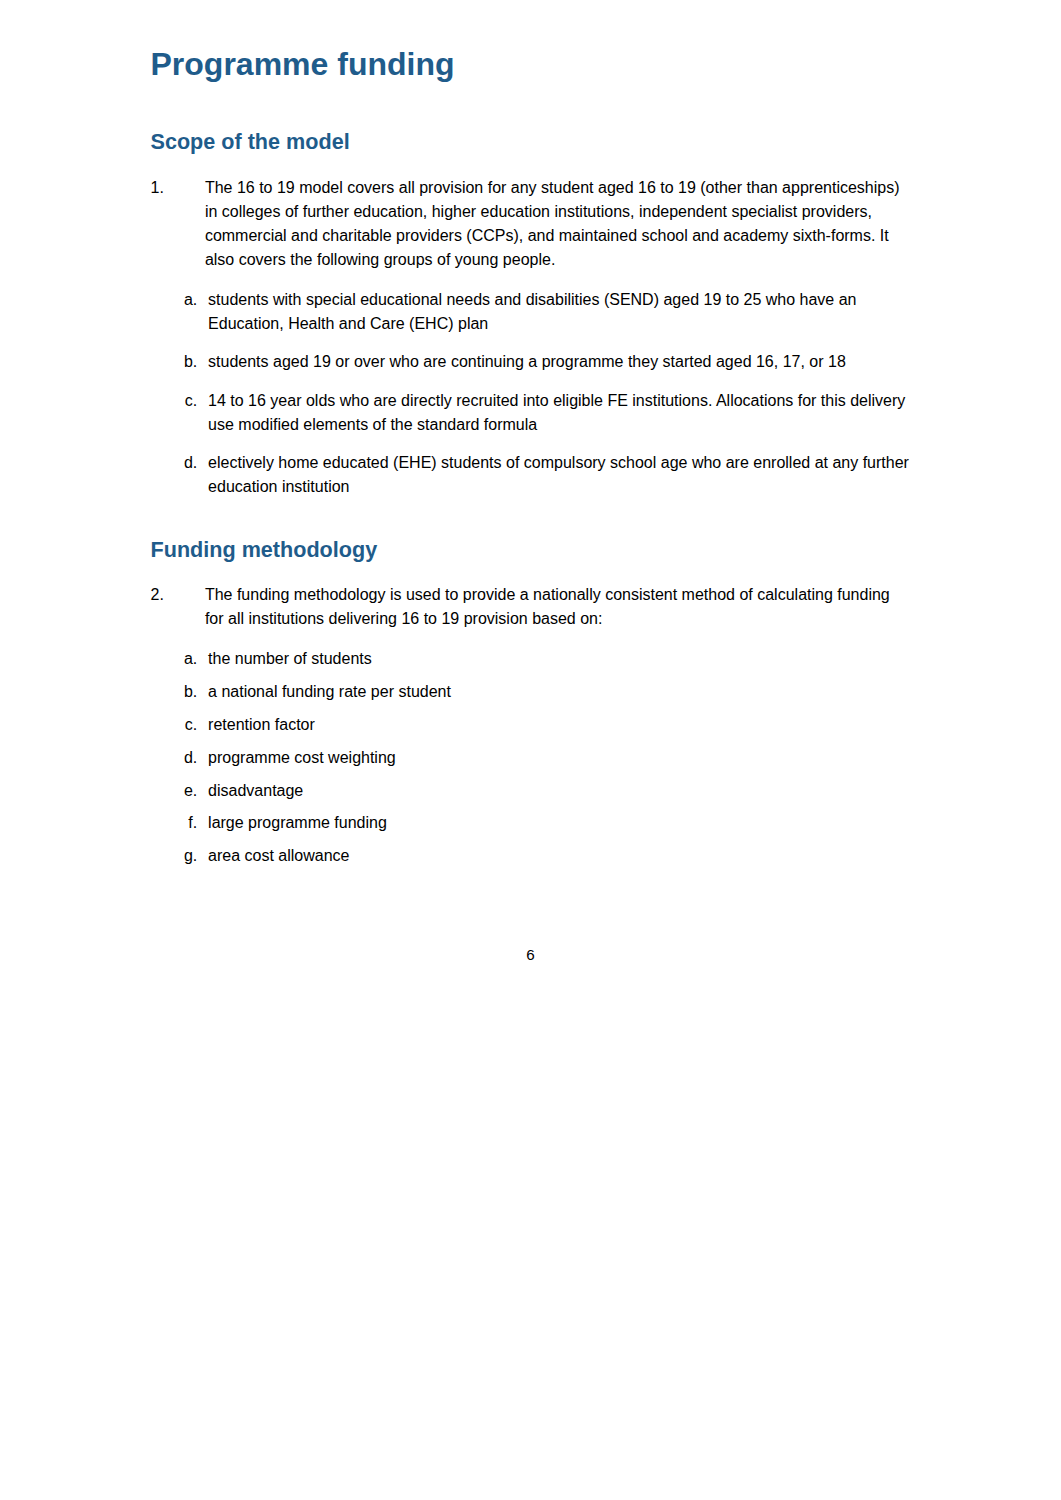Programme funding
Scope of the model
1.
The 16 to 19 model covers all provision for any student aged 16 to 19 (other than apprenticeships) in colleges of further education, higher education institutions, independent specialist providers, commercial and charitable providers (CCPs), and maintained school and academy sixth-forms. It also covers the following groups of young people.
students with special educational needs and disabilities (SEND) aged 19 to 25 who have an Education, Health and Care (EHC) plan
students aged 19 or over who are continuing a programme they started aged 16, 17, or 18
14 to 16 year olds who are directly recruited into eligible FE institutions. Allocations for this delivery use modified elements of the standard formula
electively home educated (EHE) students of compulsory school age who are enrolled at any further education institution
Funding methodology
2.
The funding methodology is used to provide a nationally consistent method of calculating funding for all institutions delivering 16 to 19 provision based on:
the number of students
a national funding rate per student
retention factor
programme cost weighting
disadvantage
large programme funding
area cost allowance
6